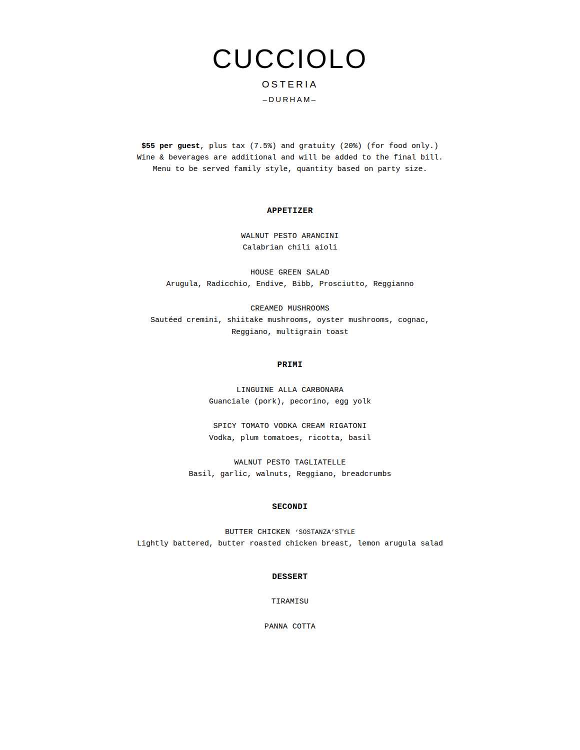CUCCIOLO
OSTERIA
–DURHAM–
$55 per guest, plus tax (7.5%) and gratuity (20%) (for food only.)
Wine & beverages are additional and will be added to the final bill.
Menu to be served family style, quantity based on party size.
APPETIZER
WALNUT PESTO ARANCINI Calabrian chili aioli
HOUSE GREEN SALAD Arugula, Radicchio, Endive, Bibb, Prosciutto, Reggianno
CREAMED MUSHROOMS Sautéed cremini, shiitake mushrooms, oyster mushrooms, cognac, Reggiano, multigrain toast
PRIMI
LINGUINE ALLA CARBONARA Guanciale (pork), pecorino, egg yolk
SPICY TOMATO VODKA CREAM RIGATONI Vodka, plum tomatoes, ricotta, basil
WALNUT PESTO TAGLIATELLE Basil, garlic, walnuts, Reggiano, breadcrumbs
SECONDI
BUTTER CHICKEN ‘SOSTANZA’STYLE Lightly battered, butter roasted chicken breast, lemon arugula salad
DESSERT
TIRAMISU
PANNA COTTA